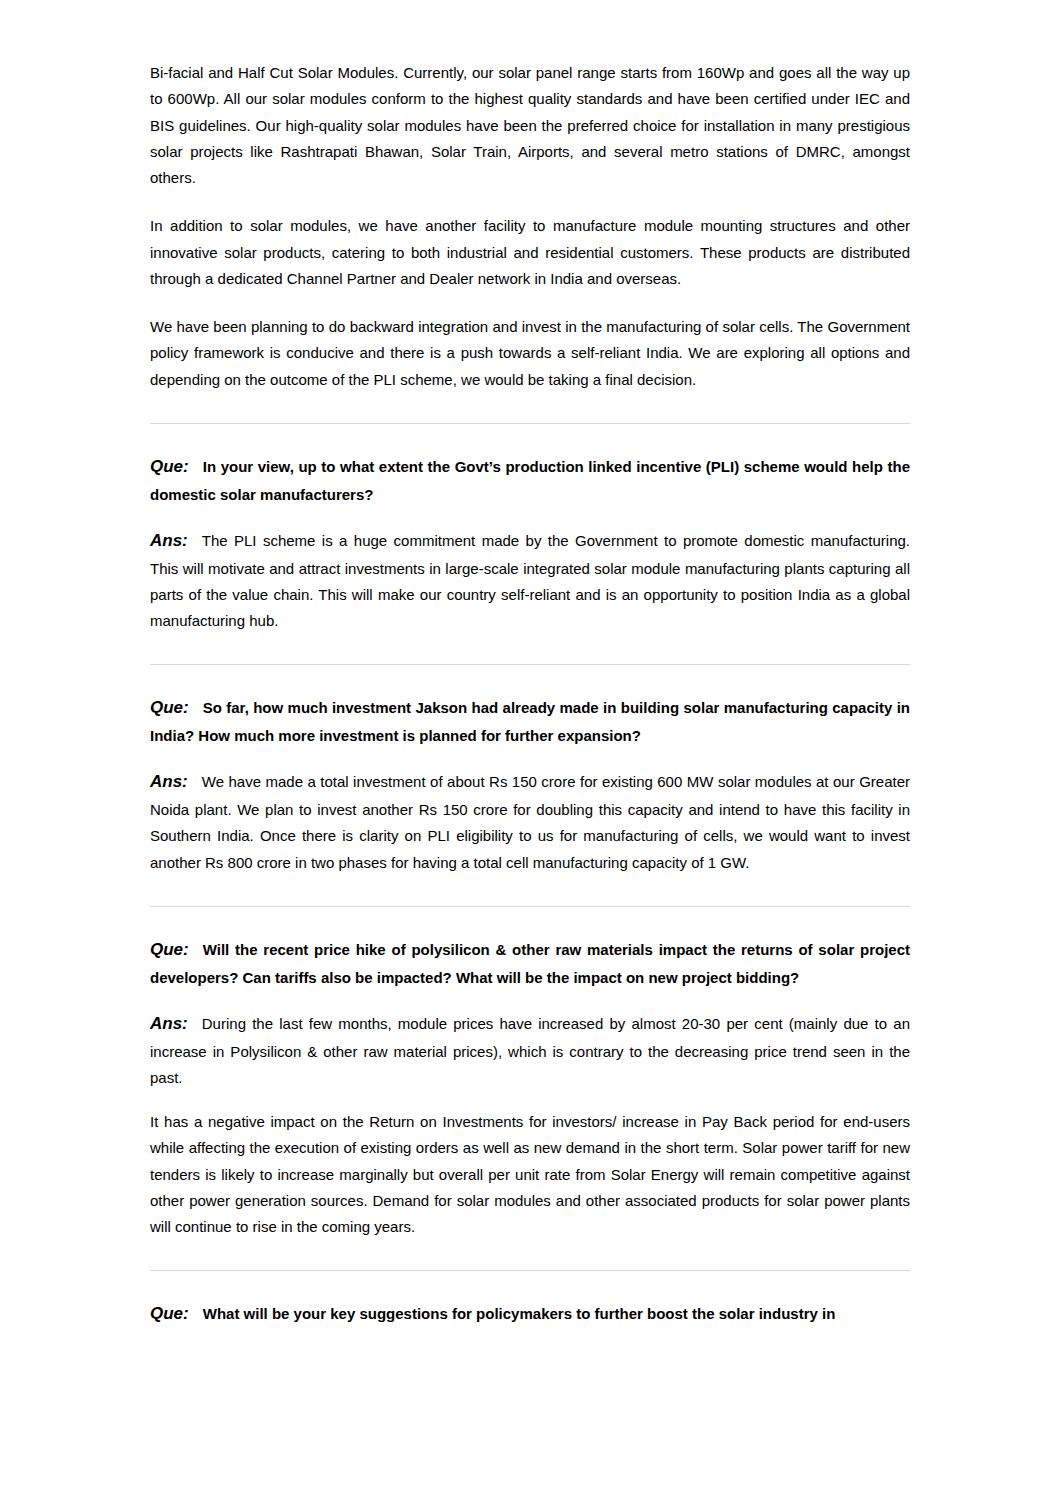Bi-facial and Half Cut Solar Modules. Currently, our solar panel range starts from 160Wp and goes all the way up to 600Wp. All our solar modules conform to the highest quality standards and have been certified under IEC and BIS guidelines. Our high-quality solar modules have been the preferred choice for installation in many prestigious solar projects like Rashtrapati Bhawan, Solar Train, Airports, and several metro stations of DMRC, amongst others.
In addition to solar modules, we have another facility to manufacture module mounting structures and other innovative solar products, catering to both industrial and residential customers. These products are distributed through a dedicated Channel Partner and Dealer network in India and overseas.
We have been planning to do backward integration and invest in the manufacturing of solar cells. The Government policy framework is conducive and there is a push towards a self-reliant India. We are exploring all options and depending on the outcome of the PLI scheme, we would be taking a final decision.
Que: In your view, up to what extent the Govt’s production linked incentive (PLI) scheme would help the domestic solar manufacturers?
Ans: The PLI scheme is a huge commitment made by the Government to promote domestic manufacturing. This will motivate and attract investments in large-scale integrated solar module manufacturing plants capturing all parts of the value chain. This will make our country self-reliant and is an opportunity to position India as a global manufacturing hub.
Que: So far, how much investment Jakson had already made in building solar manufacturing capacity in India? How much more investment is planned for further expansion?
Ans: We have made a total investment of about Rs 150 crore for existing 600 MW solar modules at our Greater Noida plant. We plan to invest another Rs 150 crore for doubling this capacity and intend to have this facility in Southern India. Once there is clarity on PLI eligibility to us for manufacturing of cells, we would want to invest another Rs 800 crore in two phases for having a total cell manufacturing capacity of 1 GW.
Que: Will the recent price hike of polysilicon & other raw materials impact the returns of solar project developers? Can tariffs also be impacted? What will be the impact on new project bidding?
Ans: During the last few months, module prices have increased by almost 20-30 per cent (mainly due to an increase in Polysilicon & other raw material prices), which is contrary to the decreasing price trend seen in the past.
It has a negative impact on the Return on Investments for investors/ increase in Pay Back period for end-users while affecting the execution of existing orders as well as new demand in the short term. Solar power tariff for new tenders is likely to increase marginally but overall per unit rate from Solar Energy will remain competitive against other power generation sources. Demand for solar modules and other associated products for solar power plants will continue to rise in the coming years.
Que: What will be your key suggestions for policymakers to further boost the solar industry in